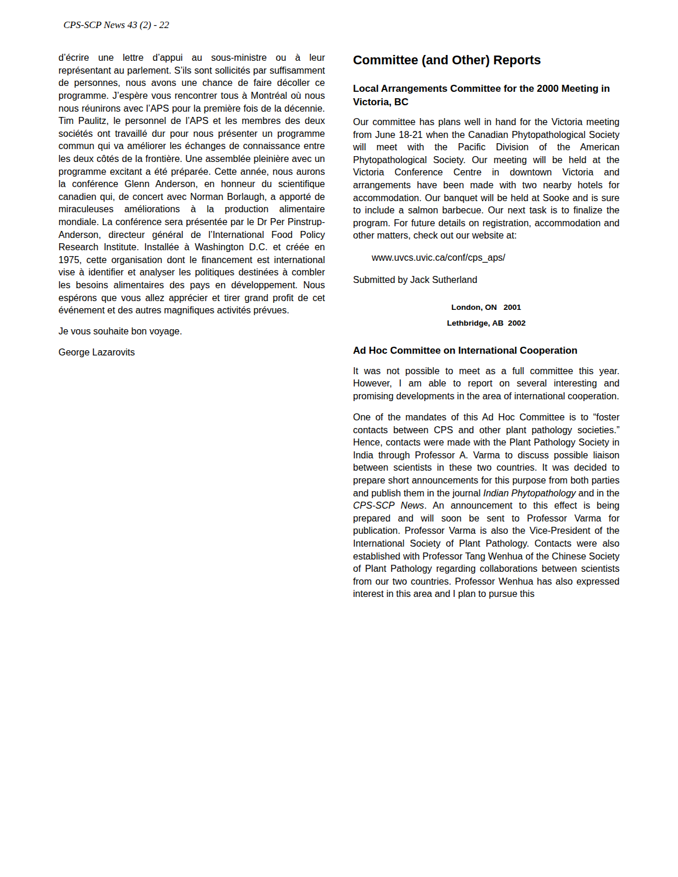CPS-SCP News 43 (2) - 22
d’écrire une lettre d’appui au sous-ministre ou à leur représentant au parlement. S’ils sont sollicités par suffisamment de personnes, nous avons une chance de faire décoller ce programme. J’espère vous rencontrer tous à Montréal où nous nous réunirons avec l’APS pour la première fois de la décennie. Tim Paulitz, le personnel de l’APS et les membres des deux sociétés ont travaillé dur pour nous présenter un programme commun qui va améliorer les échanges de connaissance entre les deux côtés de la frontière. Une assemblée pleinière avec un programme excitant a été préparée. Cette année, nous aurons la conférence Glenn Anderson, en honneur du scientifique canadien qui, de concert avec Norman Borlaugh, a apporté de miraculeuses améliorations à la production alimentaire mondiale. La conférence sera présentée par le Dr Per Pinstrup-Anderson, directeur général de l’International Food Policy Research Institute. Installée à Washington D.C. et créée en 1975, cette organisation dont le financement est international vise à identifier et analyser les politiques destinées à combler les besoins alimentaires des pays en développement. Nous espérons que vous allez apprécier et tirer grand profit de cet événement et des autres magnifiques activités prévues.
Je vous souhaite bon voyage.
George Lazarovits
Committee (and Other) Reports
Local Arrangements Committee for the 2000 Meeting in Victoria, BC
Our committee has plans well in hand for the Victoria meeting from June 18-21 when the Canadian Phytopathological Society will meet with the Pacific Division of the American Phytopathological Society. Our meeting will be held at the Victoria Conference Centre in downtown Victoria and arrangements have been made with two nearby hotels for accommodation. Our banquet will be held at Sooke and is sure to include a salmon barbecue. Our next task is to finalize the program. For future details on registration, accommodation and other matters, check out our website at:
www.uvcs.uvic.ca/conf/cps_aps/
Submitted by Jack Sutherland
London, ON 2001 Lethbridge, AB 2002
Ad Hoc Committee on International Cooperation
It was not possible to meet as a full committee this year. However, I am able to report on several interesting and promising developments in the area of international cooperation.
One of the mandates of this Ad Hoc Committee is to “foster contacts between CPS and other plant pathology societies.” Hence, contacts were made with the Plant Pathology Society in India through Professor A. Varma to discuss possible liaison between scientists in these two countries. It was decided to prepare short announcements for this purpose from both parties and publish them in the journal Indian Phytopathology and in the CPS-SCP News. An announcement to this effect is being prepared and will soon be sent to Professor Varma for publication. Professor Varma is also the Vice-President of the International Society of Plant Pathology. Contacts were also established with Professor Tang Wenhua of the Chinese Society of Plant Pathology regarding collaborations between scientists from our two countries. Professor Wenhua has also expressed interest in this area and I plan to pursue this